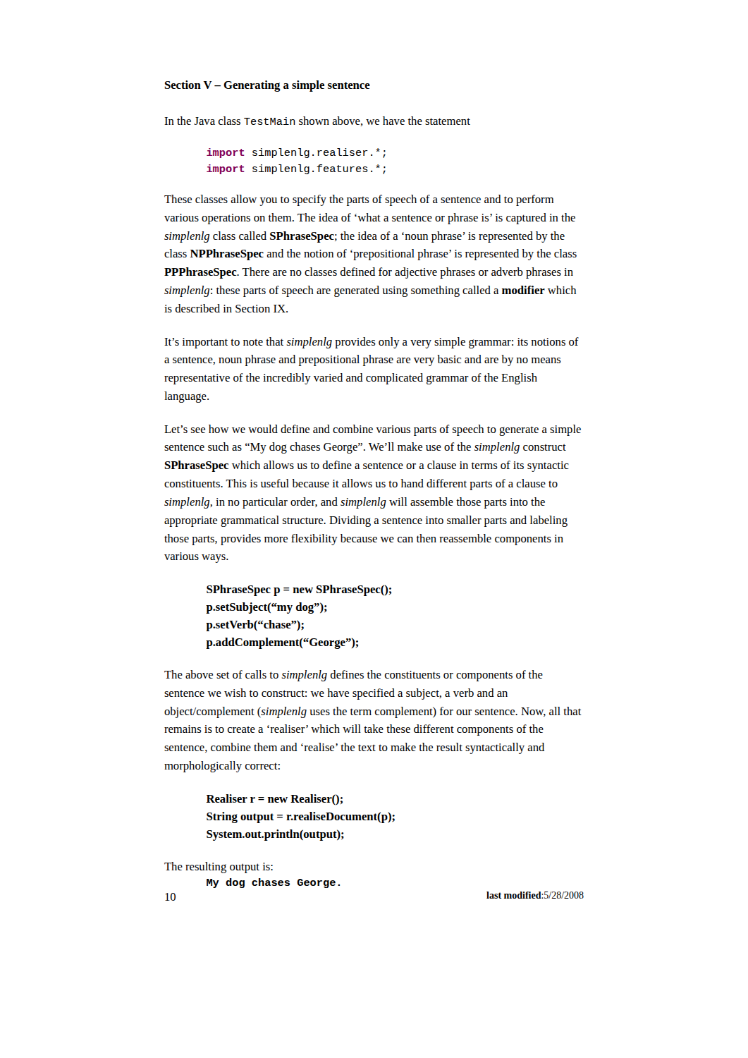Section V – Generating a simple sentence
In the Java class TestMain shown above, we have the statement
import simplenlg.realiser.*; import simplenlg.features.*;
These classes allow you to specify the parts of speech of a sentence and to perform various operations on them. The idea of ‘what a sentence or phrase is’ is captured in the simplenlg class called SPhraseSpec; the idea of a ‘noun phrase’ is represented by the class NPPhraseSpec and the notion of ‘prepositional phrase’ is represented by the class PPPhraseSpec. There are no classes defined for adjective phrases or adverb phrases in simplenlg: these parts of speech are generated using something called a modifier which is described in Section IX.
It’s important to note that simplenlg provides only a very simple grammar: its notions of a sentence, noun phrase and prepositional phrase are very basic and are by no means representative of the incredibly varied and complicated grammar of the English language.
Let’s see how we would define and combine various parts of speech to generate a simple sentence such as “My dog chases George”. We’ll make use of the simplenlg construct SPhraseSpec which allows us to define a sentence or a clause in terms of its syntactic constituents. This is useful because it allows us to hand different parts of a clause to simplenlg, in no particular order, and simplenlg will assemble those parts into the appropriate grammatical structure. Dividing a sentence into smaller parts and labeling those parts, provides more flexibility because we can then reassemble components in various ways.
SPhraseSpec p = new SPhraseSpec(); p.setSubject(“my dog”); p.setVerb(“chase”); p.addComplement(“George”);
The above set of calls to simplenlg defines the constituents or components of the sentence we wish to construct: we have specified a subject, a verb and an object/complement (simplenlg uses the term complement) for our sentence. Now, all that remains is to create a ‘realiser’ which will take these different components of the sentence, combine them and ‘realise’ the text to make the result syntactically and morphologically correct:
Realiser r = new Realiser(); String output = r.realiseDocument(p); System.out.println(output);
The resulting output is:
My dog chases George.
10 last modified:5/28/2008